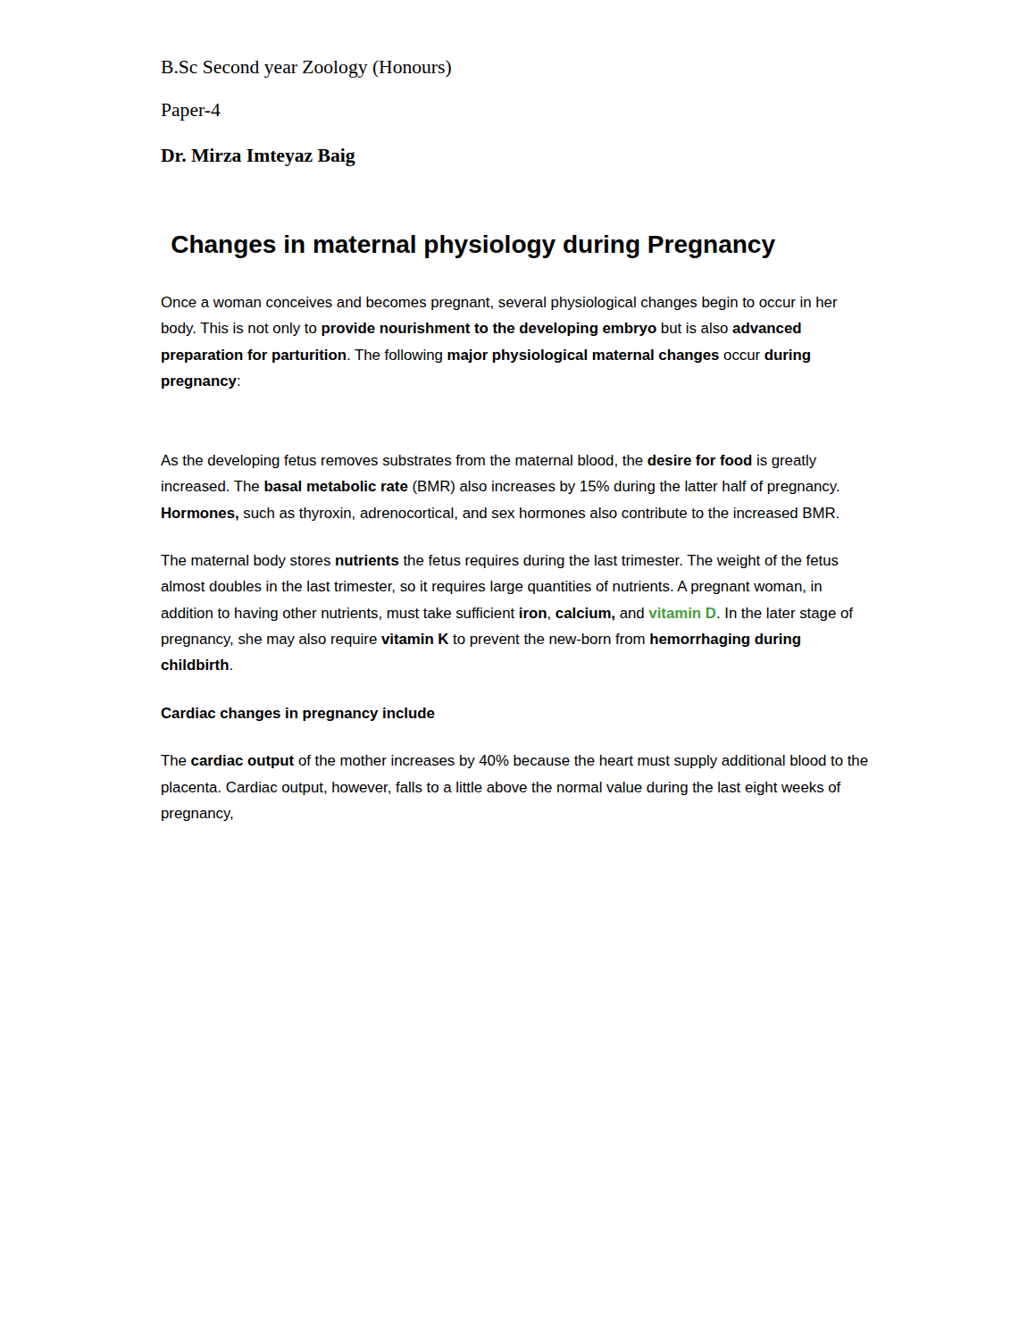B.Sc Second year Zoology (Honours)
Paper-4
Dr. Mirza Imteyaz Baig
Changes in maternal physiology during Pregnancy
Once a woman conceives and becomes pregnant, several physiological changes begin to occur in her body. This is not only to provide nourishment to the developing embryo but is also advanced preparation for parturition. The following major physiological maternal changes occur during pregnancy:
As the developing fetus removes substrates from the maternal blood, the desire for food is greatly increased. The basal metabolic rate (BMR) also increases by 15% during the latter half of pregnancy. Hormones, such as thyroxin, adrenocortical, and sex hormones also contribute to the increased BMR.
The maternal body stores nutrients the fetus requires during the last trimester. The weight of the fetus almost doubles in the last trimester, so it requires large quantities of nutrients. A pregnant woman, in addition to having other nutrients, must take sufficient iron, calcium, and vitamin D. In the later stage of pregnancy, she may also require vitamin K to prevent the new-born from hemorrhaging during childbirth.
Cardiac changes in pregnancy include
The cardiac output of the mother increases by 40% because the heart must supply additional blood to the placenta. Cardiac output, however, falls to a little above the normal value during the last eight weeks of pregnancy,